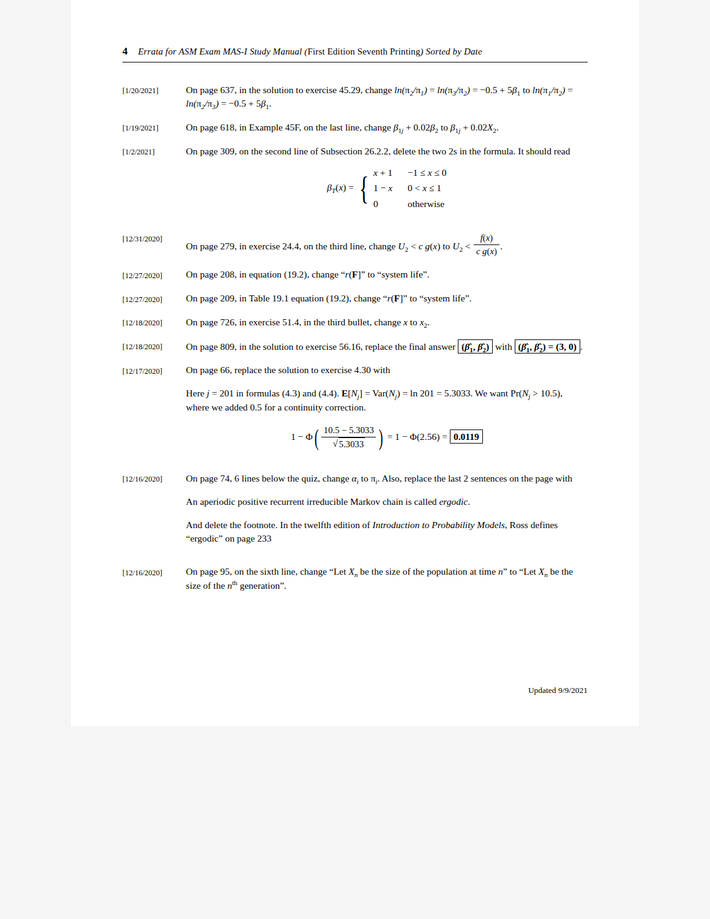4 Errata for ASM Exam MAS-I Study Manual (First Edition Seventh Printing) Sorted by Date
[1/20/2021]
On page 637, in the solution to exercise 45.29, change ln(π2/π1) = ln(π3/π2) = −0.5 + 5β1 to ln(π1/π2) = ln(π2/π3) = −0.5 + 5β1.
[1/19/2021]
On page 618, in Example 45F, on the last line, change β1j + 0.02β2 to β1j + 0.02X2.
[1/2/2021]
On page 309, on the second line of Subsection 26.2.2, delete the two 2s in the formula. It should read
βT(x) = { x + 1−1 ≤ x ≤ 0 1 − x 0 < x ≤ 1 0 otherwise
[12/31/2020]
On page 279, in exercise 24.4, on the third line, change U2 < c g(x) to U2 < f(x) c g(x).
[12/27/2020]
On page 208, in equation (19.2), change “r(F]” to “system life”.
[12/27/2020]
On page 209, in Table 19.1 equation (19.2), change “r(F]” to “system life”.
[12/18/2020]
On page 726, in exercise 51.4, in the third bullet, change x to x2.
[12/18/2020]
On page 809, in the solution to exercise 56.16, replace the final answer (β̂1, β̂2) with (β̂1, β̂2) = (3, 0).
[12/17/2020]
On page 66, replace the solution to exercise 4.30 with
Here j = 201 in formulas (4.3) and (4.4). E[Nj] = Var(Nj) = ln 201 = 5.3033. We want Pr(Nj > 10.5), where we added 0.5 for a continuity correction.
1 − Φ( 10.5 − 5.30335.3033 ) = 1 − Φ(2.56) = 0.0119
[12/16/2020]
On page 74, 6 lines below the quiz, change αi to πi. Also, replace the last 2 sentences on the page with
An aperiodic positive recurrent irreducible Markov chain is called ergodic.
And delete the footnote. In the twelfth edition of Introduction to Probability Models, Ross defines “ergodic” on page 233
[12/16/2020]
On page 95, on the sixth line, change “Let Xn be the size of the population at time n” to “Let Xn be the size of the nth generation”.
Updated 9/9/2021